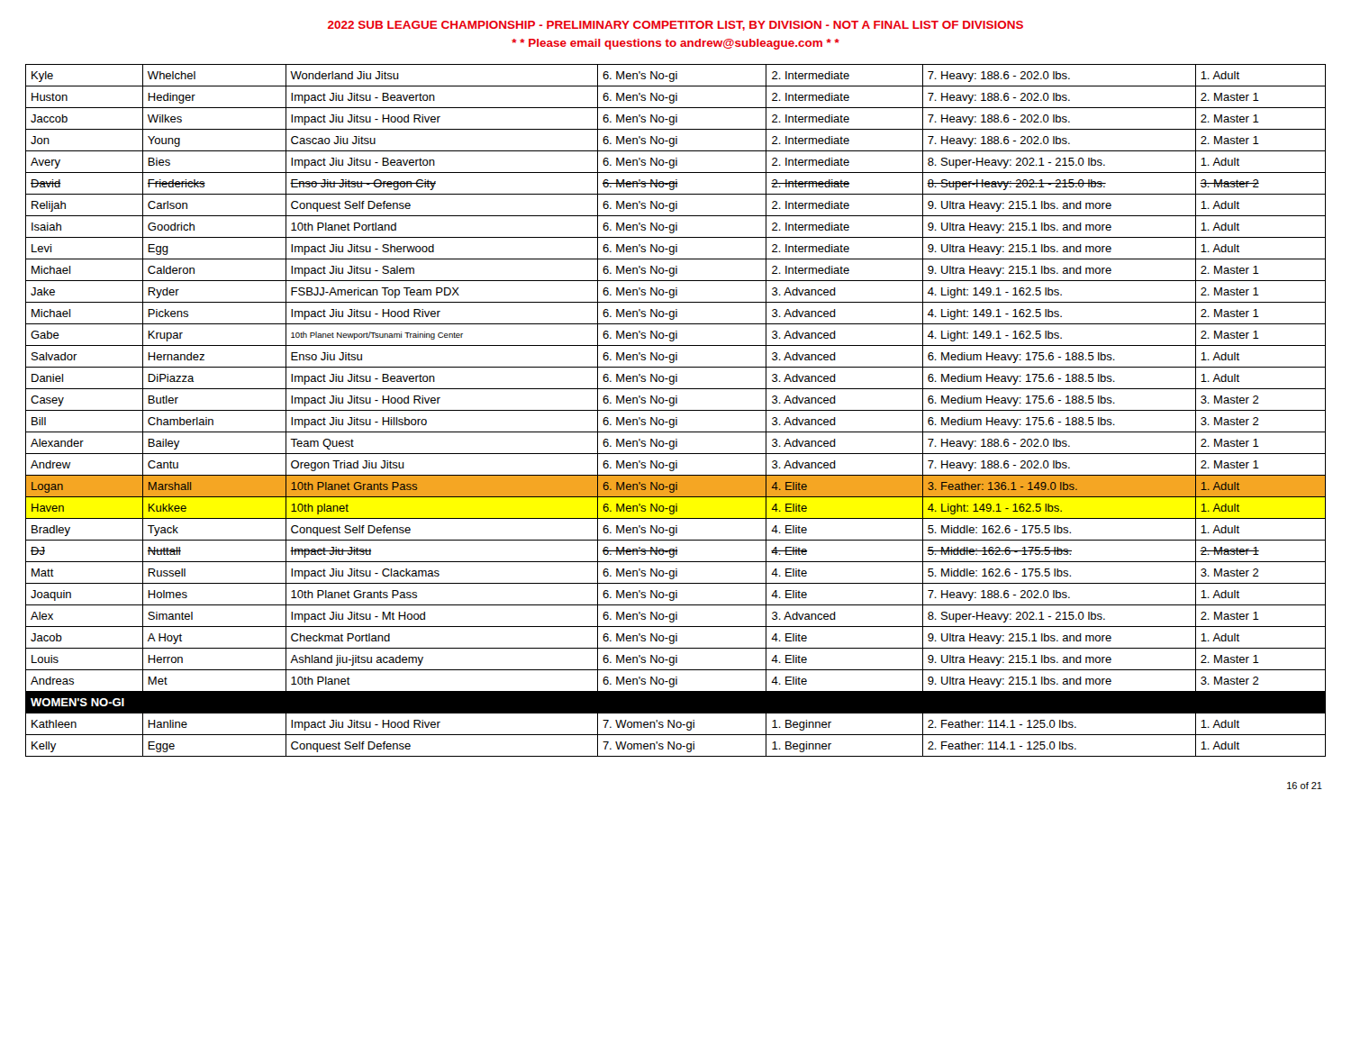2022 SUB LEAGUE CHAMPIONSHIP - PRELIMINARY COMPETITOR LIST, BY DIVISION - NOT A FINAL LIST OF DIVISIONS
* * Please email questions to andrew@subleague.com * *
| Kyle | Whelchel | Wonderland Jiu Jitsu | 6. Men's No-gi | 2. Intermediate | 7. Heavy: 188.6 - 202.0 lbs. | 1. Adult |
| Huston | Hedinger | Impact Jiu Jitsu - Beaverton | 6. Men's No-gi | 2. Intermediate | 7. Heavy: 188.6 - 202.0 lbs. | 2. Master 1 |
| Jaccob | Wilkes | Impact Jiu Jitsu - Hood River | 6. Men's No-gi | 2. Intermediate | 7. Heavy: 188.6 - 202.0 lbs. | 2. Master 1 |
| Jon | Young | Cascao Jiu Jitsu | 6. Men's No-gi | 2. Intermediate | 7. Heavy: 188.6 - 202.0 lbs. | 2. Master 1 |
| Avery | Bies | Impact Jiu Jitsu - Beaverton | 6. Men's No-gi | 2. Intermediate | 8. Super-Heavy: 202.1 - 215.0 lbs. | 1. Adult |
| David | Friedericks | Enso Jiu Jitsu - Oregon City | 6. Men's No-gi | 2. Intermediate | 8. Super-Heavy: 202.1 - 215.0 lbs. | 3. Master 2 |
| Relijah | Carlson | Conquest Self Defense | 6. Men's No-gi | 2. Intermediate | 9. Ultra Heavy: 215.1 lbs. and more | 1. Adult |
| Isaiah | Goodrich | 10th Planet Portland | 6. Men's No-gi | 2. Intermediate | 9. Ultra Heavy: 215.1 lbs. and more | 1. Adult |
| Levi | Egg | Impact Jiu Jitsu - Sherwood | 6. Men's No-gi | 2. Intermediate | 9. Ultra Heavy: 215.1 lbs. and more | 1. Adult |
| Michael | Calderon | Impact Jiu Jitsu - Salem | 6. Men's No-gi | 2. Intermediate | 9. Ultra Heavy: 215.1 lbs. and more | 2. Master 1 |
| Jake | Ryder | FSBJJ-American Top Team PDX | 6. Men's No-gi | 3. Advanced | 4. Light: 149.1 - 162.5 lbs. | 2. Master 1 |
| Michael | Pickens | Impact Jiu Jitsu - Hood River | 6. Men's No-gi | 3. Advanced | 4. Light: 149.1 - 162.5 lbs. | 2. Master 1 |
| Gabe | Krupar | 10th Planet Newport/Tsunami Training Center | 6. Men's No-gi | 3. Advanced | 4. Light: 149.1 - 162.5 lbs. | 2. Master 1 |
| Salvador | Hernandez | Enso Jiu Jitsu | 6. Men's No-gi | 3. Advanced | 6. Medium Heavy: 175.6 - 188.5 lbs. | 1. Adult |
| Daniel | DiPiazza | Impact Jiu Jitsu - Beaverton | 6. Men's No-gi | 3. Advanced | 6. Medium Heavy: 175.6 - 188.5 lbs. | 1. Adult |
| Casey | Butler | Impact Jiu Jitsu - Hood River | 6. Men's No-gi | 3. Advanced | 6. Medium Heavy: 175.6 - 188.5 lbs. | 3. Master 2 |
| Bill | Chamberlain | Impact Jiu Jitsu - Hillsboro | 6. Men's No-gi | 3. Advanced | 6. Medium Heavy: 175.6 - 188.5 lbs. | 3. Master 2 |
| Alexander | Bailey | Team Quest | 6. Men's No-gi | 3. Advanced | 7. Heavy: 188.6 - 202.0 lbs. | 2. Master 1 |
| Andrew | Cantu | Oregon Triad Jiu Jitsu | 6. Men's No-gi | 3. Advanced | 7. Heavy: 188.6 - 202.0 lbs. | 2. Master 1 |
| Logan | Marshall | 10th Planet Grants Pass | 6. Men's No-gi | 4. Elite | 3. Feather: 136.1 - 149.0 lbs. | 1. Adult |
| Haven | Kukkee | 10th planet | 6. Men's No-gi | 4. Elite | 4. Light: 149.1 - 162.5 lbs. | 1. Adult |
| Bradley | Tyack | Conquest Self Defense | 6. Men's No-gi | 4. Elite | 5. Middle: 162.6 - 175.5 lbs. | 1. Adult |
| DJ | Nuttall | Impact Jiu Jitsu | 6. Men's No-gi | 4. Elite | 5. Middle: 162.6 - 175.5 lbs. | 2. Master 1 |
| Matt | Russell | Impact Jiu Jitsu - Clackamas | 6. Men's No-gi | 4. Elite | 5. Middle: 162.6 - 175.5 lbs. | 3. Master 2 |
| Joaquin | Holmes | 10th Planet Grants Pass | 6. Men's No-gi | 4. Elite | 7. Heavy: 188.6 - 202.0 lbs. | 1. Adult |
| Alex | Simantel | Impact Jiu Jitsu - Mt Hood | 6. Men's No-gi | 3. Advanced | 8. Super-Heavy: 202.1 - 215.0 lbs. | 2. Master 1 |
| Jacob | A Hoyt | Checkmat Portland | 6. Men's No-gi | 4. Elite | 9. Ultra Heavy: 215.1 lbs. and more | 1. Adult |
| Louis | Herron | Ashland jiu-jitsu academy | 6. Men's No-gi | 4. Elite | 9. Ultra Heavy: 215.1 lbs. and more | 2. Master 1 |
| Andreas | Met | 10th Planet | 6. Men's No-gi | 4. Elite | 9. Ultra Heavy: 215.1 lbs. and more | 3. Master 2 |
| WOMEN'S NO-GI |
| Kathleen | Hanline | Impact Jiu Jitsu - Hood River | 7. Women's No-gi | 1. Beginner | 2. Feather: 114.1 - 125.0 lbs. | 1. Adult |
| Kelly | Egge | Conquest Self Defense | 7. Women's No-gi | 1. Beginner | 2. Feather: 114.1 - 125.0 lbs. | 1. Adult |
16 of 21